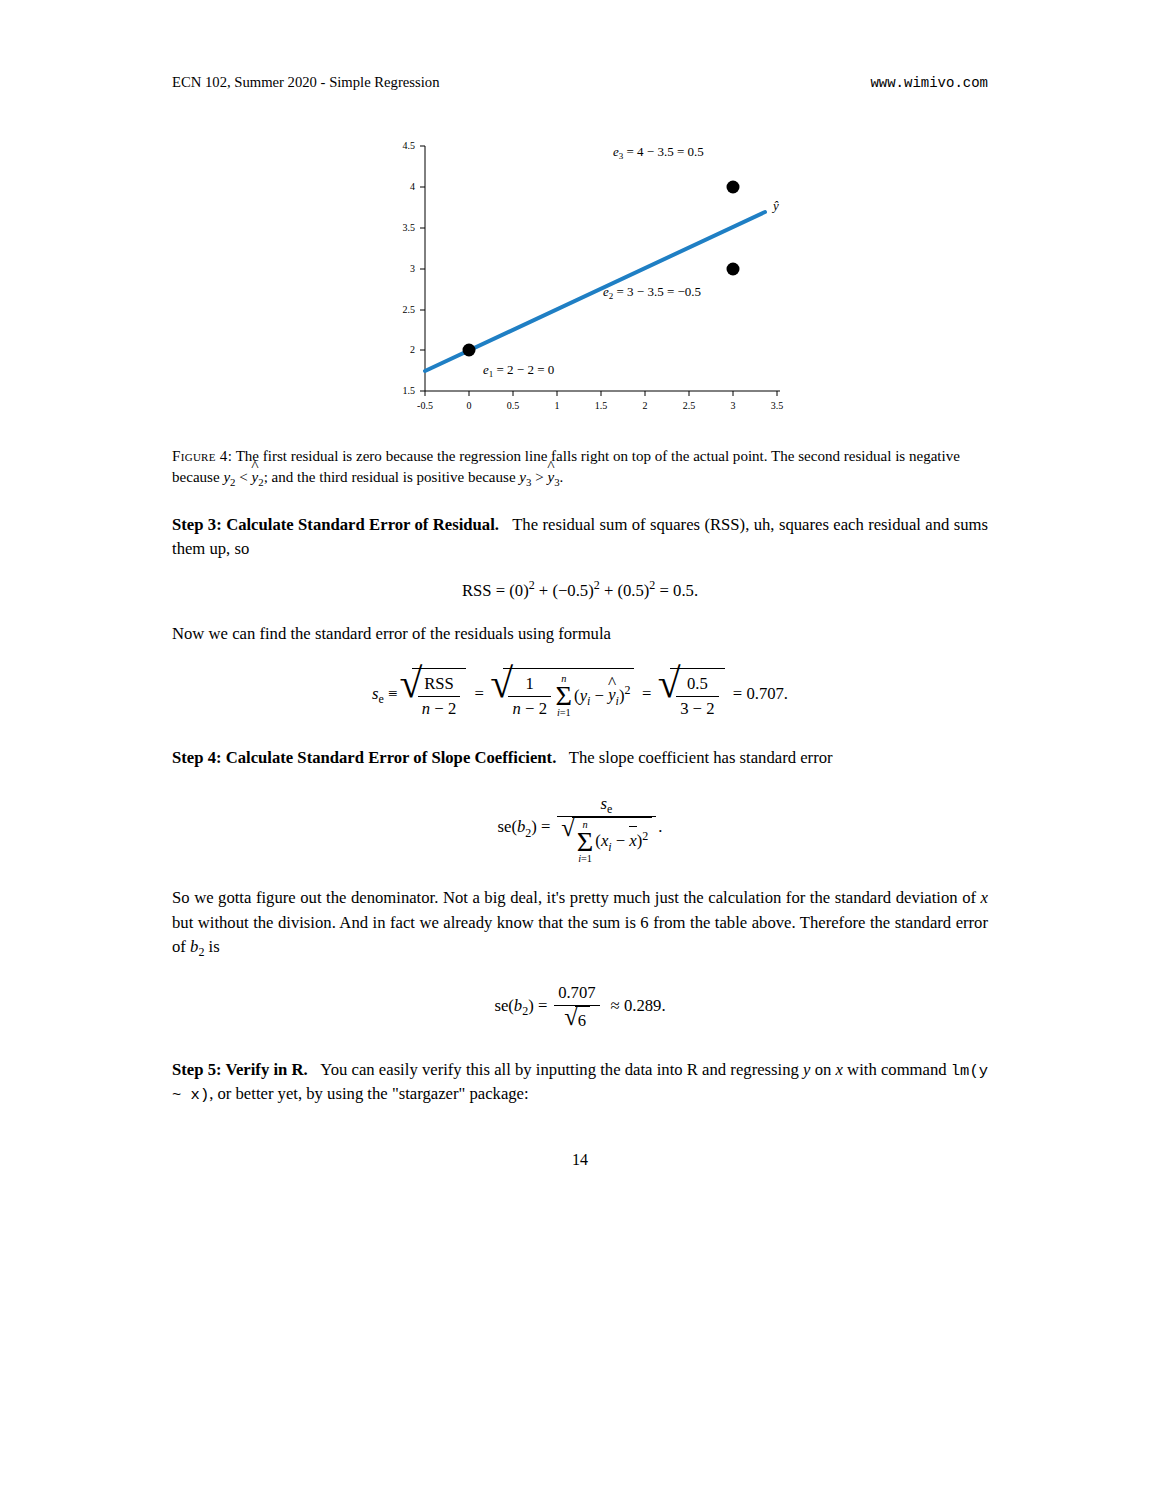ECN 102, Summer 2020 - Simple Regression
www.wimivo.com
4.5 4 3.5 3 2.5 2 1.5 -0.5 0 0.5 1 1.5 2 2.5 3 3.5 ŷ e3 = 4 − 3.5 = 0.5 e2 = 3 − 3.5 = −0.5 e1 = 2 − 2 = 0
Figure 4: The first residual is zero because the regression line falls right on top of the actual point. The second residual is negative because y2 < y2; and the third residual is positive because y3 > y3.
Step 3: Calculate Standard Error of Residual. The residual sum of squares (RSS), uh, squares each residual and sums them up, so
RSS = (0)2 + (−0.5)2 + (0.5)2 = 0.5.
Now we can find the standard error of the residuals using formula
se ≡ RSS n − 2 = 1 n − 2 nΣi=1(yi − yi)2 = 0.53 − 2 = 0.707.
Step 4: Calculate Standard Error of Slope Coefficient. The slope coefficient has standard error
se(b2) = se nΣi=1(xi − x)2 .
So we gotta figure out the denominator. Not a big deal, it's pretty much just the calculation for the standard deviation of x but without the division. And in fact we already know that the sum is 6 from the table above. Therefore the standard error of b2 is
se(b2) = 0.707 6 ≈ 0.289.
Step 5: Verify in R. You can easily verify this all by inputting the data into R and regressing y on x with command lm(y ~ x), or better yet, by using the "stargazer" package:
14